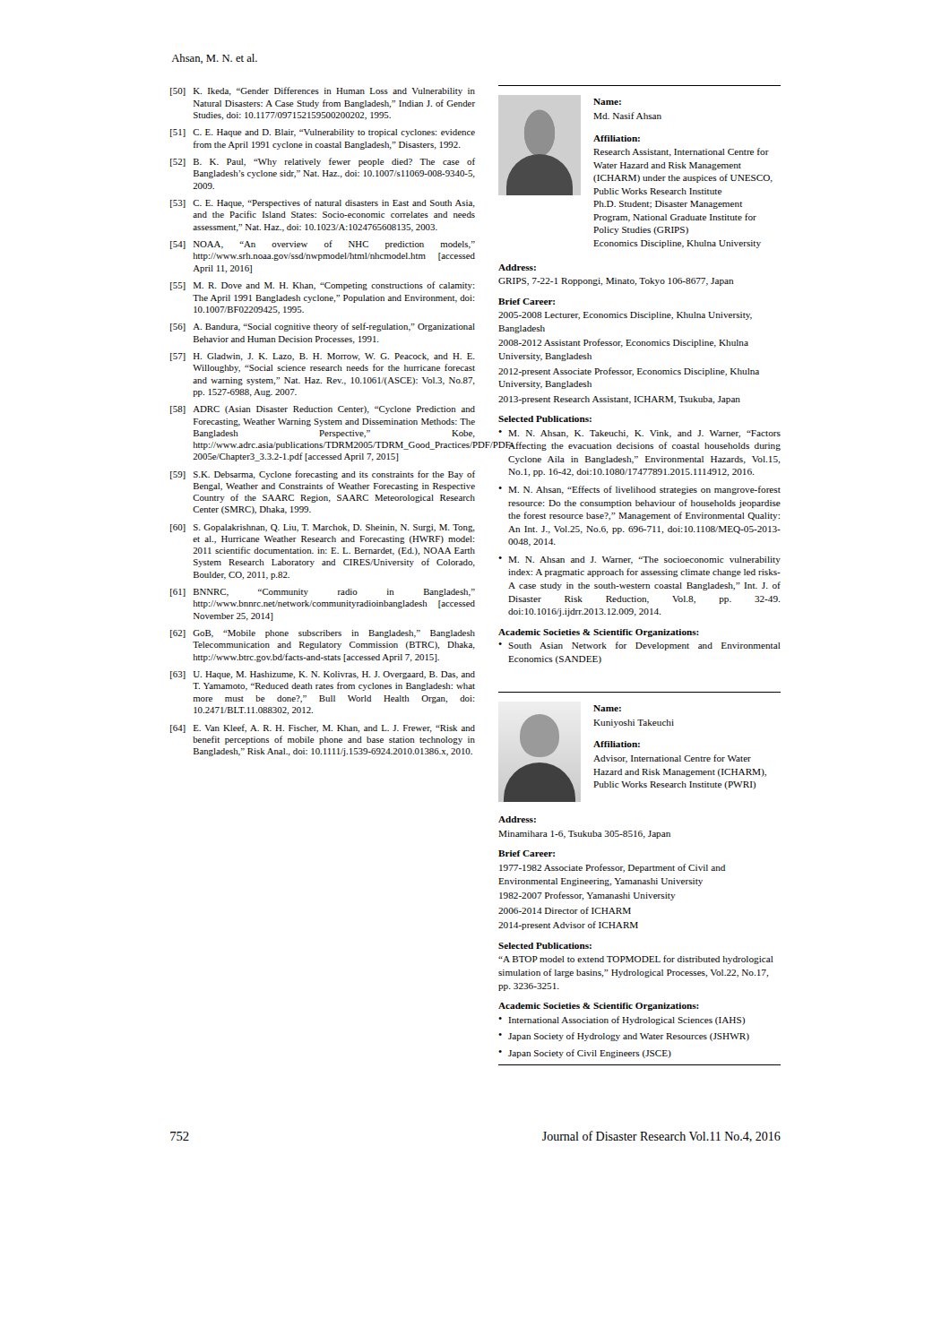Ahsan, M. N. et al.
[50] K. Ikeda, “Gender Differences in Human Loss and Vulnerability in Natural Disasters: A Case Study from Bangladesh,” Indian J. of Gender Studies, doi: 10.1177/097152159500200202, 1995.
[51] C. E. Haque and D. Blair, “Vulnerability to tropical cyclones: evidence from the April 1991 cyclone in coastal Bangladesh,” Disasters, 1992.
[52] B. K. Paul, “Why relatively fewer people died? The case of Bangladesh’s cyclone sidr,” Nat. Haz., doi: 10.1007/s11069-008-9340-5, 2009.
[53] C. E. Haque, “Perspectives of natural disasters in East and South Asia, and the Pacific Island States: Socio-economic correlates and needs assessment,” Nat. Haz., doi: 10.1023/A:1024765608135, 2003.
[54] NOAA, “An overview of NHC prediction models,” http://www.srh.noaa.gov/ssd/nwpmodel/html/nhcmodel.htm [accessed April 11, 2016]
[55] M. R. Dove and M. H. Khan, “Competing constructions of calamity: The April 1991 Bangladesh cyclone,” Population and Environment, doi: 10.1007/BF02209425, 1995.
[56] A. Bandura, “Social cognitive theory of self-regulation,” Organizational Behavior and Human Decision Processes, 1991.
[57] H. Gladwin, J. K. Lazo, B. H. Morrow, W. G. Peacock, and H. E. Willoughby, “Social science research needs for the hurricane forecast and warning system,” Nat. Haz. Rev., 10.1061/(ASCE): Vol.3, No.87, pp. 1527-6988, Aug. 2007.
[58] ADRC (Asian Disaster Reduction Center), “Cyclone Prediction and Forecasting, Weather Warning System and Dissemination Methods: The Bangladesh Perspective,” Kobe, http://www.adrc.asia/publications/TDRM2005/TDRM_Good_Practices/PDF/PDF-2005e/Chapter3_3.3.2-1.pdf [accessed April 7, 2015]
[59] S.K. Debsarma, Cyclone forecasting and its constraints for the Bay of Bengal, Weather and Constraints of Weather Forecasting in Respective Country of the SAARC Region, SAARC Meteorological Research Center (SMRC), Dhaka, 1999.
[60] S. Gopalakrishnan, Q. Liu, T. Marchok, D. Sheinin, N. Surgi, M. Tong, et al., Hurricane Weather Research and Forecasting (HWRF) model: 2011 scientific documentation. in: E. L. Bernardet, (Ed.), NOAA Earth System Research Laboratory and CIRES/University of Colorado, Boulder, CO, 2011, p.82.
[61] BNNRC, “Community radio in Bangladesh,” http://www.bnnrc.net/network/communityradioinbangladesh [accessed November 25, 2014]
[62] GoB, “Mobile phone subscribers in Bangladesh,” Bangladesh Telecommunication and Regulatory Commission (BTRC), Dhaka, http://www.btrc.gov.bd/facts-and-stats [accessed April 7, 2015].
[63] U. Haque, M. Hashizume, K. N. Kolivras, H. J. Overgaard, B. Das, and T. Yamamoto, “Reduced death rates from cyclones in Bangladesh: what more must be done?,” Bull World Health Organ, doi: 10.2471/BLT.11.088302, 2012.
[64] E. Van Kleef, A. R. H. Fischer, M. Khan, and L. J. Frewer, “Risk and benefit perceptions of mobile phone and base station technology in Bangladesh,” Risk Anal., doi: 10.1111/j.1539-6924.2010.01386.x, 2010.
Name:
Md. Nasif Ahsan
Affiliation:
Research Assistant, International Centre for Water Hazard and Risk Management (ICHARM) under the auspices of UNESCO, Public Works Research Institute
Ph.D. Student; Disaster Management Program, National Graduate Institute for Policy Studies (GRIPS)
Economics Discipline, Khulna University
Address:
GRIPS, 7-22-1 Roppongi, Minato, Tokyo 106-8677, Japan
Brief Career:
2005-2008 Lecturer, Economics Discipline, Khulna University, Bangladesh
2008-2012 Assistant Professor, Economics Discipline, Khulna University, Bangladesh
2012-present Associate Professor, Economics Discipline, Khulna University, Bangladesh
2013-present Research Assistant, ICHARM, Tsukuba, Japan
Selected Publications:
M. N. Ahsan, K. Takeuchi, K. Vink, and J. Warner, “Factors Affecting the evacuation decisions of coastal households during Cyclone Aila in Bangladesh,” Environmental Hazards, Vol.15, No.1, pp. 16-42, doi:10.1080/17477891.2015.1114912, 2016.
M. N. Ahsan, “Effects of livelihood strategies on mangrove-forest resource: Do the consumption behaviour of households jeopardise the forest resource base?,” Management of Environmental Quality: An Int. J., Vol.25, No.6, pp. 696-711, doi:10.1108/MEQ-05-2013-0048, 2014.
M. N. Ahsan and J. Warner, “The socioeconomic vulnerability index: A pragmatic approach for assessing climate change led risks-A case study in the south-western coastal Bangladesh,” Int. J. of Disaster Risk Reduction, Vol.8, pp. 32-49. doi:10.1016/j.ijdrr.2013.12.009, 2014.
Academic Societies & Scientific Organizations:
South Asian Network for Development and Environmental Economics (SANDEE)
Name:
Kuniyoshi Takeuchi
Affiliation:
Advisor, International Centre for Water Hazard and Risk Management (ICHARM), Public Works Research Institute (PWRI)
Address:
Minamihara 1-6, Tsukuba 305-8516, Japan
Brief Career:
1977-1982 Associate Professor, Department of Civil and Environmental Engineering, Yamanashi University
1982-2007 Professor, Yamanashi University
2006-2014 Director of ICHARM
2014-present Advisor of ICHARM
Selected Publications:
“A BTOP model to extend TOPMODEL for distributed hydrological simulation of large basins,” Hydrological Processes, Vol.22, No.17, pp. 3236-3251.
Academic Societies & Scientific Organizations:
International Association of Hydrological Sciences (IAHS)
Japan Society of Hydrology and Water Resources (JSHWR)
Japan Society of Civil Engineers (JSCE)
752
Journal of Disaster Research Vol.11 No.4, 2016